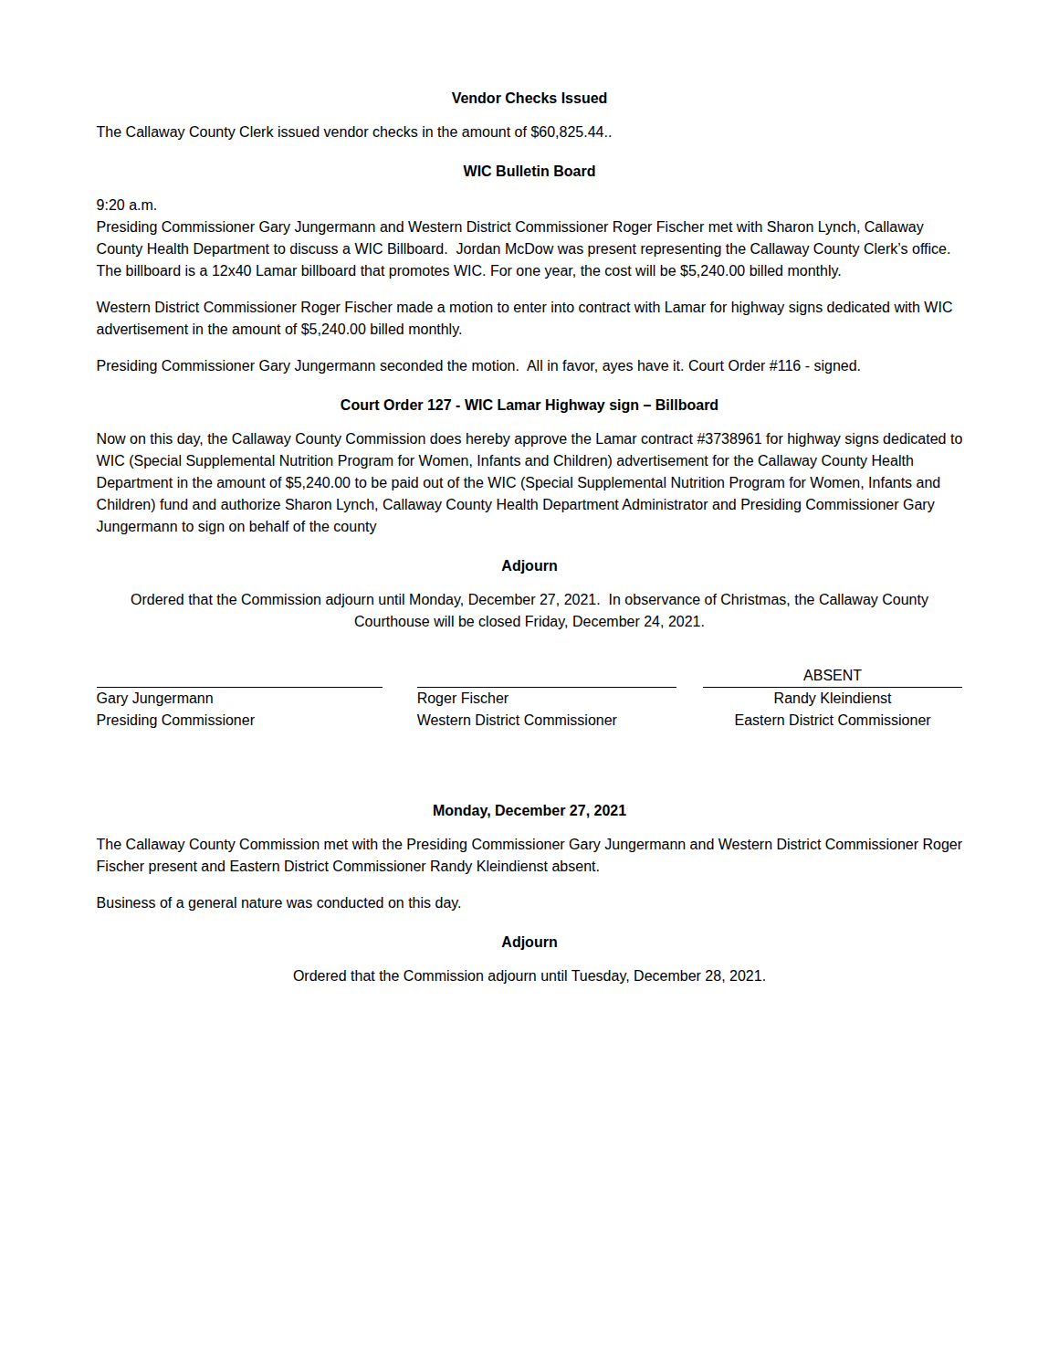Vendor Checks Issued
The Callaway County Clerk issued vendor checks in the amount of $60,825.44..
WIC Bulletin Board
9:20 a.m.
Presiding Commissioner Gary Jungermann and Western District Commissioner Roger Fischer met with Sharon Lynch, Callaway County Health Department to discuss a WIC Billboard. Jordan McDow was present representing the Callaway County Clerk’s office.
The billboard is a 12x40 Lamar billboard that promotes WIC. For one year, the cost will be $5,240.00 billed monthly.
Western District Commissioner Roger Fischer made a motion to enter into contract with Lamar for highway signs dedicated with WIC advertisement in the amount of $5,240.00 billed monthly.
Presiding Commissioner Gary Jungermann seconded the motion. All in favor, ayes have it. Court Order #116 - signed.
Court Order 127 - WIC Lamar Highway sign – Billboard
Now on this day, the Callaway County Commission does hereby approve the Lamar contract #3738961 for highway signs dedicated to WIC (Special Supplemental Nutrition Program for Women, Infants and Children) advertisement for the Callaway County Health Department in the amount of $5,240.00 to be paid out of the WIC (Special Supplemental Nutrition Program for Women, Infants and Children) fund and authorize Sharon Lynch, Callaway County Health Department Administrator and Presiding Commissioner Gary Jungermann to sign on behalf of the county
Adjourn
Ordered that the Commission adjourn until Monday, December 27, 2021. In observance of Christmas, the Callaway County Courthouse will be closed Friday, December 24, 2021.
| | | | | ABSENT |
| Gary Jungermann | | Roger Fischer | | Randy Kleindienst |
| Presiding Commissioner | | Western District Commissioner | | Eastern District Commissioner |
Monday, December 27, 2021
The Callaway County Commission met with the Presiding Commissioner Gary Jungermann and Western District Commissioner Roger Fischer present and Eastern District Commissioner Randy Kleindienst absent.
Business of a general nature was conducted on this day.
Adjourn
Ordered that the Commission adjourn until Tuesday, December 28, 2021.